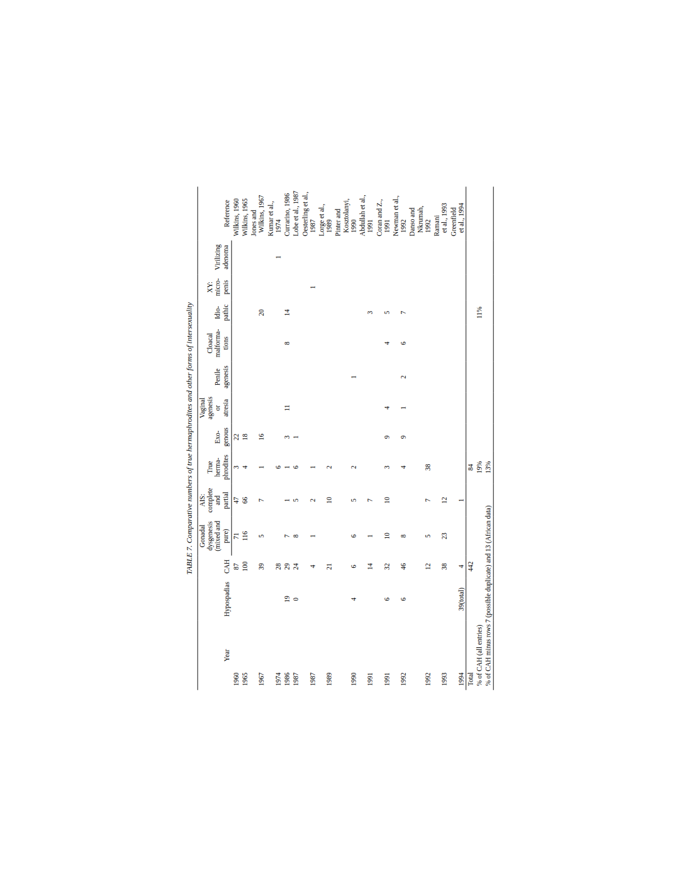TABLE 7. Comparative numbers of true hermaphrodites and other forms of intersexuality
| Year | Hypospadias | CAH | Gonadal dysgenesis (mixed and pure) | AIS: complete and partial | True herma- phrodites | Exo- genous | Vaginal agenesis or atresia | Penile agenesis | Cloacal malforma- tions | Idio- pathic | XY: micro- penis | Virilizing adenoma | Reference |
| --- | --- | --- | --- | --- | --- | --- | --- | --- | --- | --- | --- | --- | --- |
| 1960 | | 87 | 71 | 47 | 3 | 22 | | | | | | | Wilkins, 1960 |
| 1965 | | 100 | 116 | 66 | 4 | 18 | | | | | | | Wilkins, 1965 |
| 1967 | | 39 | 5 | 7 | 1 | 16 | | | | 20 | | | Jones and Wilkins, 1967 |
| 1974 | | 28 | | | 6 | | | | | | | 1 | Kumar et al., 1974 |
| 1986 | 19 | 29 | 7 | 1 | 1 | 3 | 11 | | 8 | 14 | | | Currarino, 1986 |
| 1987 | 0 | 24 | 8 | 5 | 6 | 1 | | | | | | | Lobe et al., 1987 |
| 1987 | | 4 | 1 | 2 | 1 | | | | | | 1 | | Oesterling et al., 1987 |
| 1989 | | 21 | | 10 | 2 | | | | | | | | Lorge et al., 1989 |
| 1990 | 4 | 6 | 6 | 5 | 2 | | | 1 | | | | | Pinter and Kosztolanyi, 1990 |
| 1991 | | 14 | 1 | 7 | | | | | | 3 | | | Abdullah et al., 1991 |
| 1991 | 6 | 32 | 10 | 10 | 3 | 9 | 4 | | 4 | 5 | | | Coran and Z., 1991 |
| 1992 | 6 | 46 | 8 | | 4 | 9 | 1 | 2 | 6 | 7 | | | Newman et al., 1992 |
| 1992 | | 12 | 5 | 7 | 38 | | | | | | | | Danso and Nkrumah, 1992 |
| 1993 | | 38 | 23 | 12 | | | | | | | | | Ramani et al., 1993 |
| 1994 | 39(total) | 4 | | 1 | | | | | | | | | Greenfield et al., 1994 |
| Total | | 442 | | | 84 | | | | | | | | |
| % of CAH (all entries) | | | | | 19% | | | | | 11% | | | |
| % of CAH minus rows 7 (possible duplicate) and 13 (African data) | 13% | | | | | | | | |